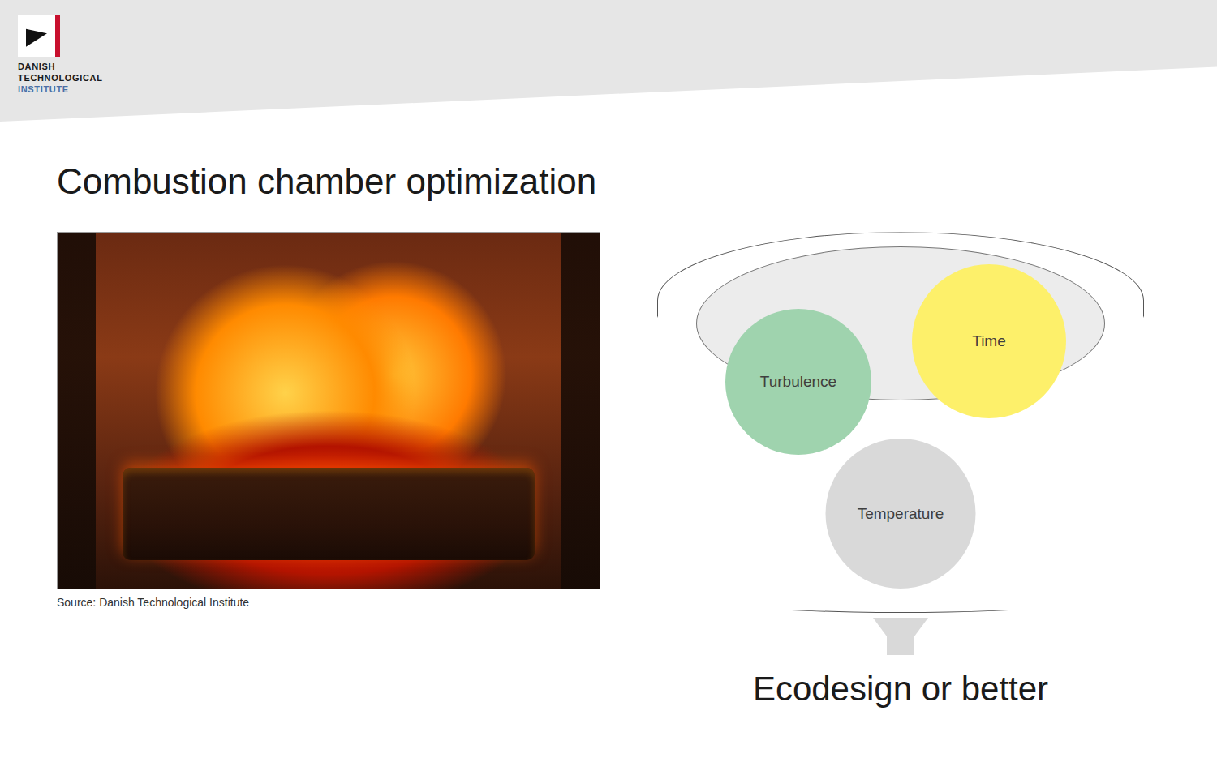Danish
Technological
Institute
Combustion chamber optimization
Source: Danish Technological Institute
Turbulence
Time
Temperature
Ecodesign or better